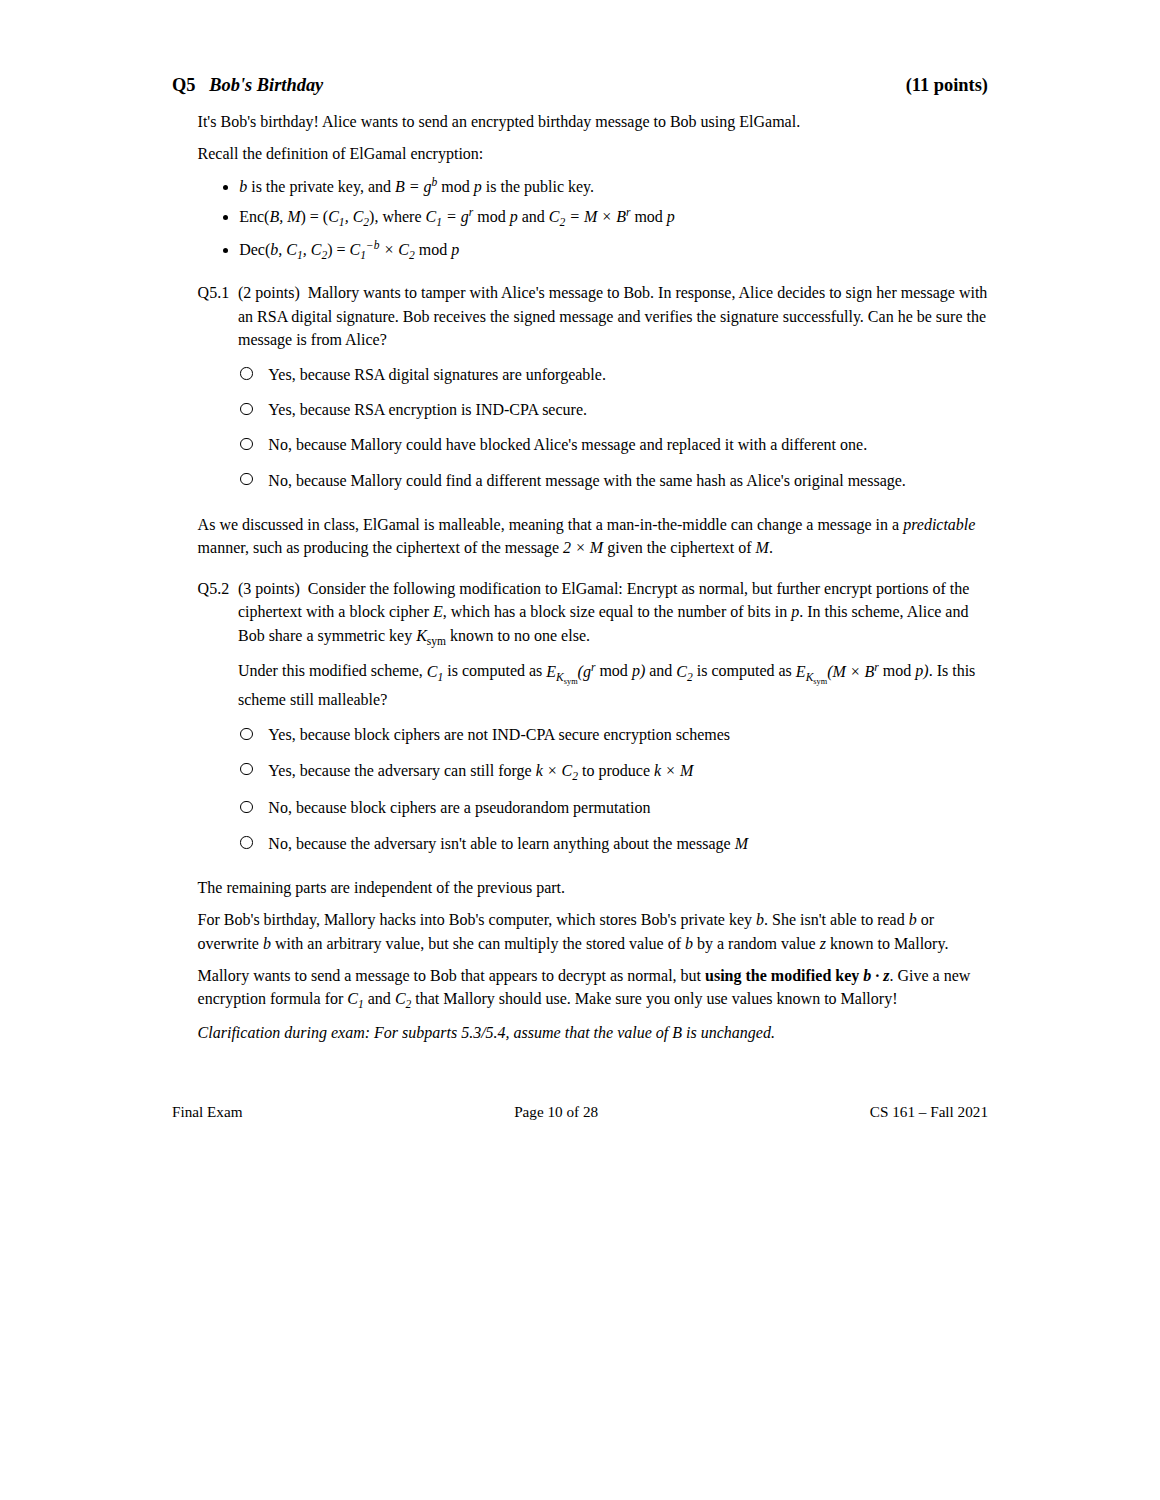Q5 Bob's Birthday (11 points)
It's Bob's birthday! Alice wants to send an encrypted birthday message to Bob using ElGamal.
Recall the definition of ElGamal encryption:
b is the private key, and B = gb mod p is the public key.
Enc(B, M) = (C1, C2), where C1 = gr mod p and C2 = M × Br mod p
Dec(b, C1, C2) = C1−b × C2 mod p
Q5.1
(2 points) Mallory wants to tamper with Alice's message to Bob. In response, Alice decides to sign her message with an RSA digital signature. Bob receives the signed message and verifies the signature successfully. Can he be sure the message is from Alice?
Yes, because RSA digital signatures are unforgeable.
Yes, because RSA encryption is IND-CPA secure.
No, because Mallory could have blocked Alice's message and replaced it with a different one.
No, because Mallory could find a different message with the same hash as Alice's original message.
As we discussed in class, ElGamal is malleable, meaning that a man-in-the-middle can change a message in a predictable manner, such as producing the ciphertext of the message 2 × M given the ciphertext of M.
Q5.2
(3 points) Consider the following modification to ElGamal: Encrypt as normal, but further encrypt portions of the ciphertext with a block cipher E, which has a block size equal to the number of bits in p. In this scheme, Alice and Bob share a symmetric key Ksym known to no one else.
Under this modified scheme, C1 is computed as EKsym(gr mod p) and C2 is computed as EKsym(M × Br mod p). Is this scheme still malleable?
Yes, because block ciphers are not IND-CPA secure encryption schemes
Yes, because the adversary can still forge k × C2 to produce k × M
No, because block ciphers are a pseudorandom permutation
No, because the adversary isn't able to learn anything about the message M
The remaining parts are independent of the previous part.
For Bob's birthday, Mallory hacks into Bob's computer, which stores Bob's private key b. She isn't able to read b or overwrite b with an arbitrary value, but she can multiply the stored value of b by a random value z known to Mallory.
Mallory wants to send a message to Bob that appears to decrypt as normal, but using the modified key b · z. Give a new encryption formula for C1 and C2 that Mallory should use. Make sure you only use values known to Mallory!
Clarification during exam: For subparts 5.3/5.4, assume that the value of B is unchanged.
Final Exam Page 10 of 28 CS 161 – Fall 2021